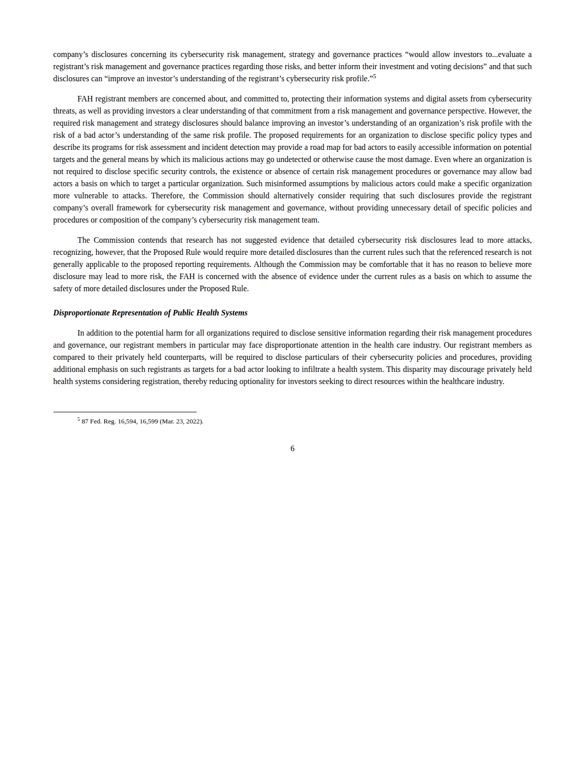company’s disclosures concerning its cybersecurity risk management, strategy and governance practices “would allow investors to...evaluate a registrant’s risk management and governance practices regarding those risks, and better inform their investment and voting decisions” and that such disclosures can “improve an investor’s understanding of the registrant’s cybersecurity risk profile.”5
FAH registrant members are concerned about, and committed to, protecting their information systems and digital assets from cybersecurity threats, as well as providing investors a clear understanding of that commitment from a risk management and governance perspective. However, the required risk management and strategy disclosures should balance improving an investor’s understanding of an organization’s risk profile with the risk of a bad actor’s understanding of the same risk profile. The proposed requirements for an organization to disclose specific policy types and describe its programs for risk assessment and incident detection may provide a road map for bad actors to easily accessible information on potential targets and the general means by which its malicious actions may go undetected or otherwise cause the most damage. Even where an organization is not required to disclose specific security controls, the existence or absence of certain risk management procedures or governance may allow bad actors a basis on which to target a particular organization. Such misinformed assumptions by malicious actors could make a specific organization more vulnerable to attacks. Therefore, the Commission should alternatively consider requiring that such disclosures provide the registrant company’s overall framework for cybersecurity risk management and governance, without providing unnecessary detail of specific policies and procedures or composition of the company’s cybersecurity risk management team.
The Commission contends that research has not suggested evidence that detailed cybersecurity risk disclosures lead to more attacks, recognizing, however, that the Proposed Rule would require more detailed disclosures than the current rules such that the referenced research is not generally applicable to the proposed reporting requirements. Although the Commission may be comfortable that it has no reason to believe more disclosure may lead to more risk, the FAH is concerned with the absence of evidence under the current rules as a basis on which to assume the safety of more detailed disclosures under the Proposed Rule.
Disproportionate Representation of Public Health Systems
In addition to the potential harm for all organizations required to disclose sensitive information regarding their risk management procedures and governance, our registrant members in particular may face disproportionate attention in the health care industry. Our registrant members as compared to their privately held counterparts, will be required to disclose particulars of their cybersecurity policies and procedures, providing additional emphasis on such registrants as targets for a bad actor looking to infiltrate a health system. This disparity may discourage privately held health systems considering registration, thereby reducing optionality for investors seeking to direct resources within the healthcare industry.
5 87 Fed. Reg. 16,594, 16,599 (Mar. 23, 2022).
6